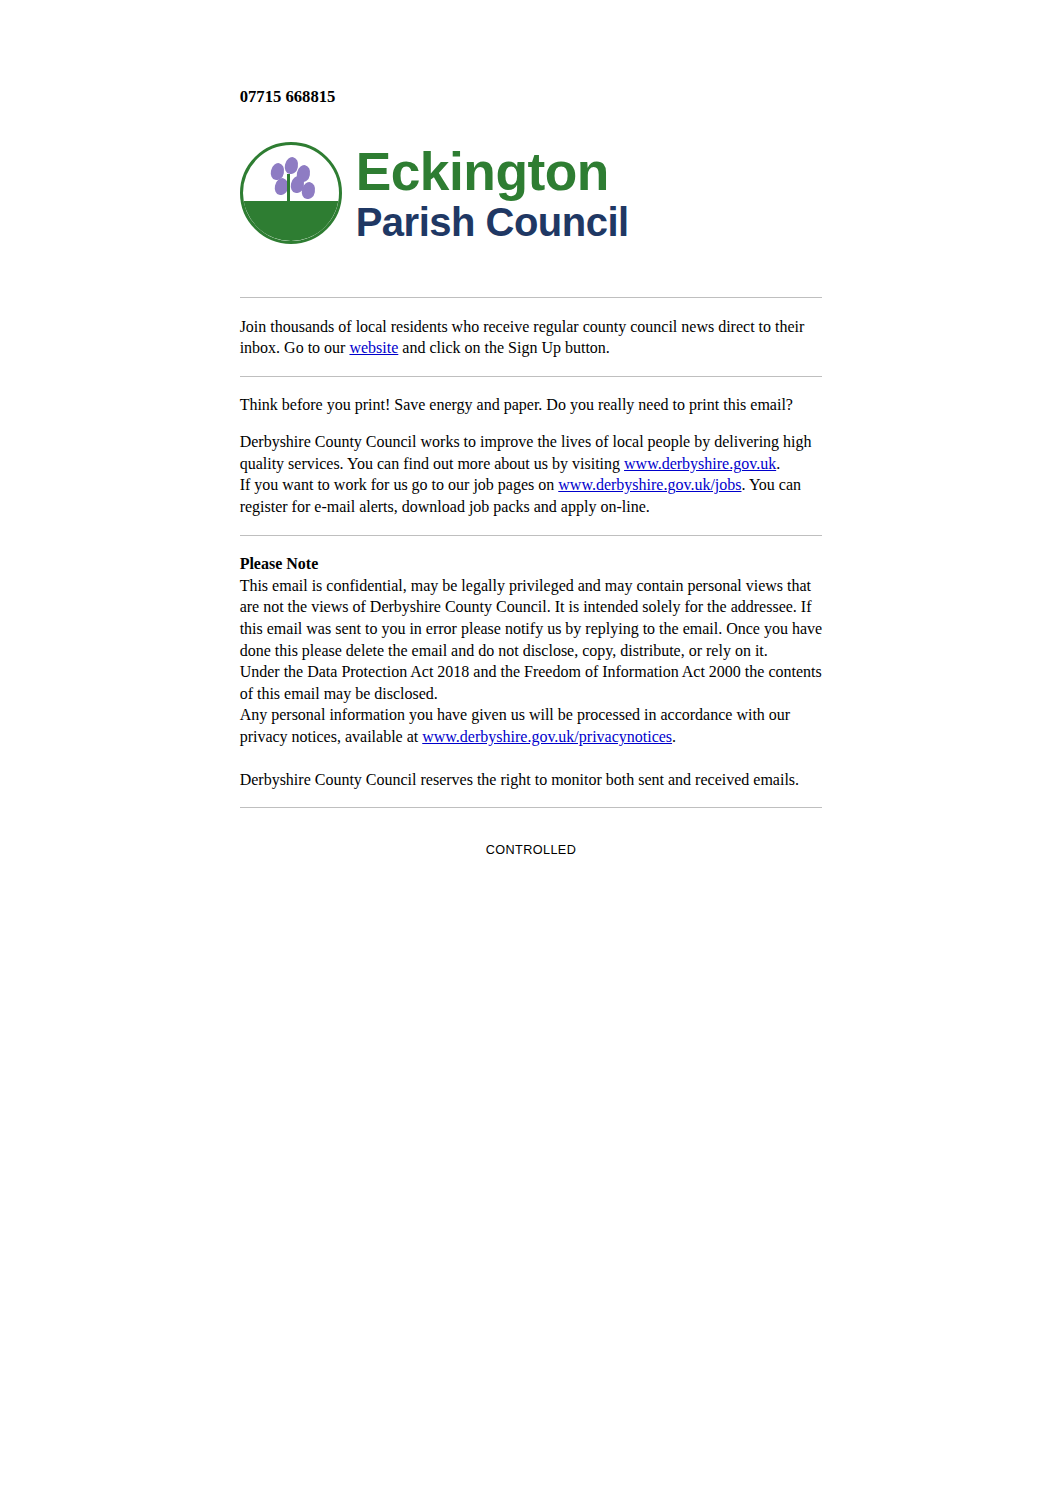07715 668815
Eckington
Parish Council
Join thousands of local residents who receive regular county council news direct to their inbox. Go to our website and click on the Sign Up button.
Think before you print! Save energy and paper. Do you really need to print this email?
Derbyshire County Council works to improve the lives of local people by delivering high quality services. You can find out more about us by visiting www.derbyshire.gov.uk.
If you want to work for us go to our job pages on www.derbyshire.gov.uk/jobs. You can register for e-mail alerts, download job packs and apply on-line.
Please Note
This email is confidential, may be legally privileged and may contain personal views that are not the views of Derbyshire County Council. It is intended solely for the addressee. If this email was sent to you in error please notify us by replying to the email. Once you have done this please delete the email and do not disclose, copy, distribute, or rely on it.
Under the Data Protection Act 2018 and the Freedom of Information Act 2000 the contents of this email may be disclosed.
Any personal information you have given us will be processed in accordance with our privacy notices, available at www.derbyshire.gov.uk/privacynotices.
Derbyshire County Council reserves the right to monitor both sent and received emails.
CONTROLLED